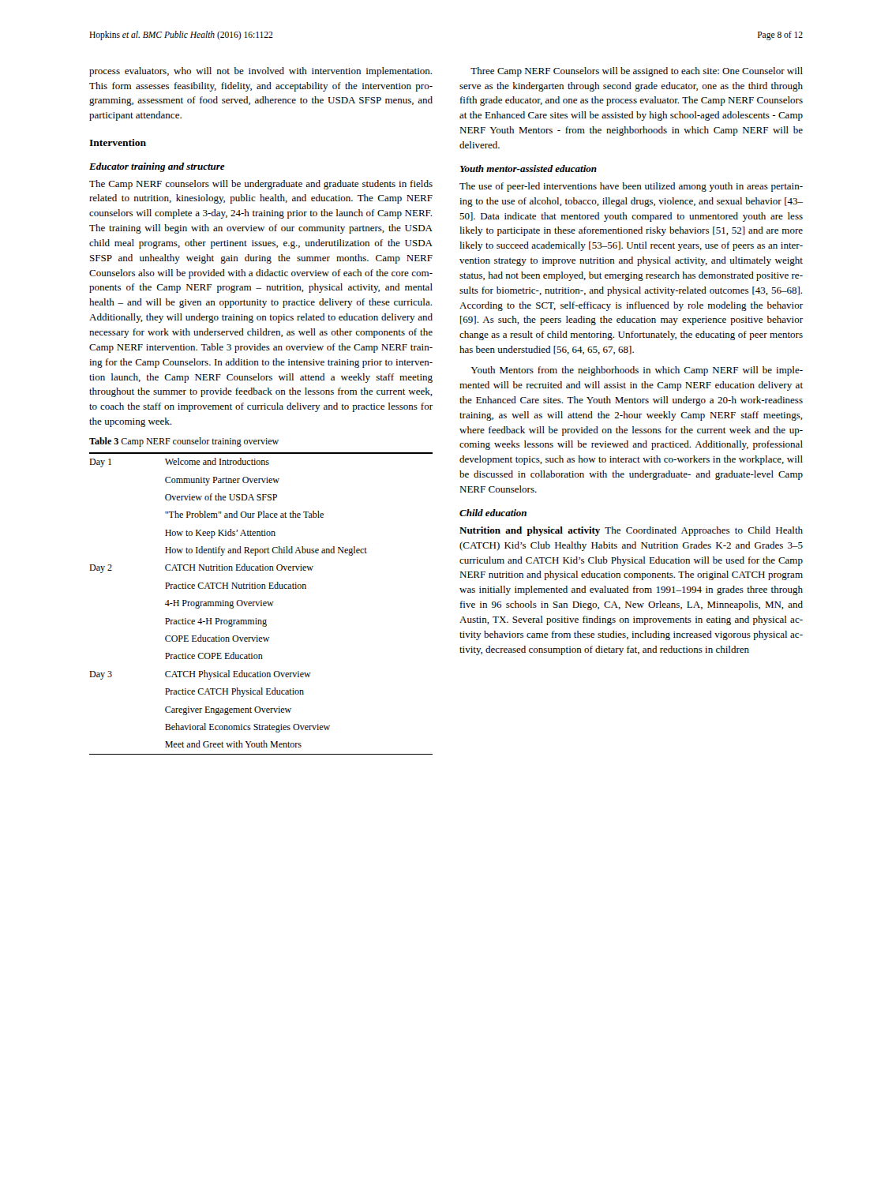Hopkins et al. BMC Public Health (2016) 16:1122 Page 8 of 12
process evaluators, who will not be involved with intervention implementation. This form assesses feasibility, fidelity, and acceptability of the intervention programming, assessment of food served, adherence to the USDA SFSP menus, and participant attendance.
Intervention
Educator training and structure
The Camp NERF counselors will be undergraduate and graduate students in fields related to nutrition, kinesiology, public health, and education. The Camp NERF counselors will complete a 3-day, 24-h training prior to the launch of Camp NERF. The training will begin with an overview of our community partners, the USDA child meal programs, other pertinent issues, e.g., underutilization of the USDA SFSP and unhealthy weight gain during the summer months. Camp NERF Counselors also will be provided with a didactic overview of each of the core components of the Camp NERF program – nutrition, physical activity, and mental health – and will be given an opportunity to practice delivery of these curricula. Additionally, they will undergo training on topics related to education delivery and necessary for work with underserved children, as well as other components of the Camp NERF intervention. Table 3 provides an overview of the Camp NERF training for the Camp Counselors. In addition to the intensive training prior to intervention launch, the Camp NERF Counselors will attend a weekly staff meeting throughout the summer to provide feedback on the lessons from the current week, to coach the staff on improvement of curricula delivery and to practice lessons for the upcoming week.
Table 3 Camp NERF counselor training overview
| Day 1 | Welcome and Introductions |
| | Community Partner Overview |
| | Overview of the USDA SFSP |
| | "The Problem" and Our Place at the Table |
| | How to Keep Kids’ Attention |
| | How to Identify and Report Child Abuse and Neglect |
| Day 2 | CATCH Nutrition Education Overview |
| | Practice CATCH Nutrition Education |
| | 4-H Programming Overview |
| | Practice 4-H Programming |
| | COPE Education Overview |
| | Practice COPE Education |
| Day 3 | CATCH Physical Education Overview |
| | Practice CATCH Physical Education |
| | Caregiver Engagement Overview |
| | Behavioral Economics Strategies Overview |
| | Meet and Greet with Youth Mentors |
Three Camp NERF Counselors will be assigned to each site: One Counselor will serve as the kindergarten through second grade educator, one as the third through fifth grade educator, and one as the process evaluator. The Camp NERF Counselors at the Enhanced Care sites will be assisted by high school-aged adolescents - Camp NERF Youth Mentors - from the neighborhoods in which Camp NERF will be delivered.
Youth mentor-assisted education
The use of peer-led interventions have been utilized among youth in areas pertaining to the use of alcohol, tobacco, illegal drugs, violence, and sexual behavior [43–50]. Data indicate that mentored youth compared to unmentored youth are less likely to participate in these aforementioned risky behaviors [51, 52] and are more likely to succeed academically [53–56]. Until recent years, use of peers as an intervention strategy to improve nutrition and physical activity, and ultimately weight status, had not been employed, but emerging research has demonstrated positive results for biometric-, nutrition-, and physical activity-related outcomes [43, 56–68]. According to the SCT, self-efficacy is influenced by role modeling the behavior [69]. As such, the peers leading the education may experience positive behavior change as a result of child mentoring. Unfortunately, the educating of peer mentors has been understudied [56, 64, 65, 67, 68].
Youth Mentors from the neighborhoods in which Camp NERF will be implemented will be recruited and will assist in the Camp NERF education delivery at the Enhanced Care sites. The Youth Mentors will undergo a 20-h work-readiness training, as well as will attend the 2-hour weekly Camp NERF staff meetings, where feedback will be provided on the lessons for the current week and the upcoming weeks lessons will be reviewed and practiced. Additionally, professional development topics, such as how to interact with co-workers in the workplace, will be discussed in collaboration with the undergraduate- and graduate-level Camp NERF Counselors.
Child education
Nutrition and physical activity The Coordinated Approaches to Child Health (CATCH) Kid’s Club Healthy Habits and Nutrition Grades K-2 and Grades 3–5 curriculum and CATCH Kid’s Club Physical Education will be used for the Camp NERF nutrition and physical education components. The original CATCH program was initially implemented and evaluated from 1991–1994 in grades three through five in 96 schools in San Diego, CA, New Orleans, LA, Minneapolis, MN, and Austin, TX. Several positive findings on improvements in eating and physical activity behaviors came from these studies, including increased vigorous physical activity, decreased consumption of dietary fat, and reductions in children